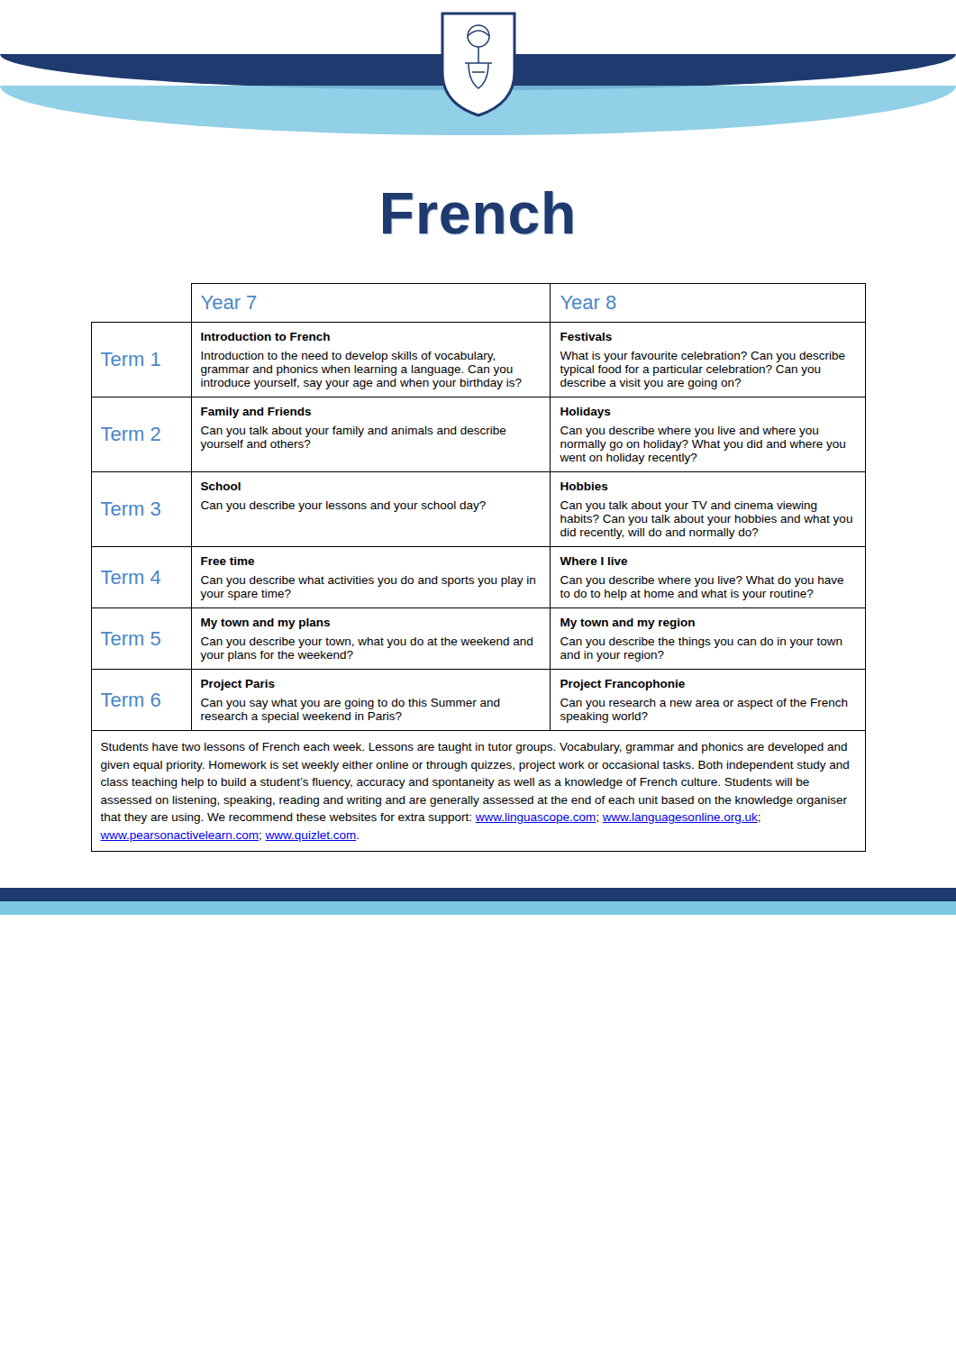French
| | Year 7 | Year 8 |
| --- | --- | --- |
| Term 1 | Introduction to French Introduction to the need to develop skills of vocabulary, grammar and phonics when learning a language. Can you introduce yourself, say your age and when your birthday is? | Festivals What is your favourite celebration? Can you describe typical food for a particular celebration? Can you describe a visit you are going on? |
| Term 2 | Family and Friends Can you talk about your family and animals and describe yourself and others? | Holidays Can you describe where you live and where you normally go on holiday? What you did and where you went on holiday recently? |
| Term 3 | School Can you describe your lessons and your school day? | Hobbies Can you talk about your TV and cinema viewing habits? Can you talk about your hobbies and what you did recently, will do and normally do? |
| Term 4 | Free time Can you describe what activities you do and sports you play in your spare time? | Where I live Can you describe where you live? What do you have to do to help at home and what is your routine? |
| Term 5 | My town and my plans Can you describe your town, what you do at the weekend and your plans for the weekend? | My town and my region Can you describe the things you can do in your town and in your region? |
| Term 6 | Project Paris Can you say what you are going to do this Summer and research a special weekend in Paris? | Project Francophonie Can you research a new area or aspect of the French speaking world? |
| Students have two lessons of French each week. Lessons are taught in tutor groups. Vocabulary, grammar and phonics are developed and given equal priority. Homework is set weekly either online or through quizzes, project work or occasional tasks. Both independent study and class teaching help to build a student’s fluency, accuracy and spontaneity as well as a knowledge of French culture. Students will be assessed on listening, speaking, reading and writing and are generally assessed at the end of each unit based on the knowledge organiser that they are using. We recommend these websites for extra support: www.linguascope.com ; www.languagesonline.org.uk ; www.pearsonactivelearn.com ; www.quizlet.com . |